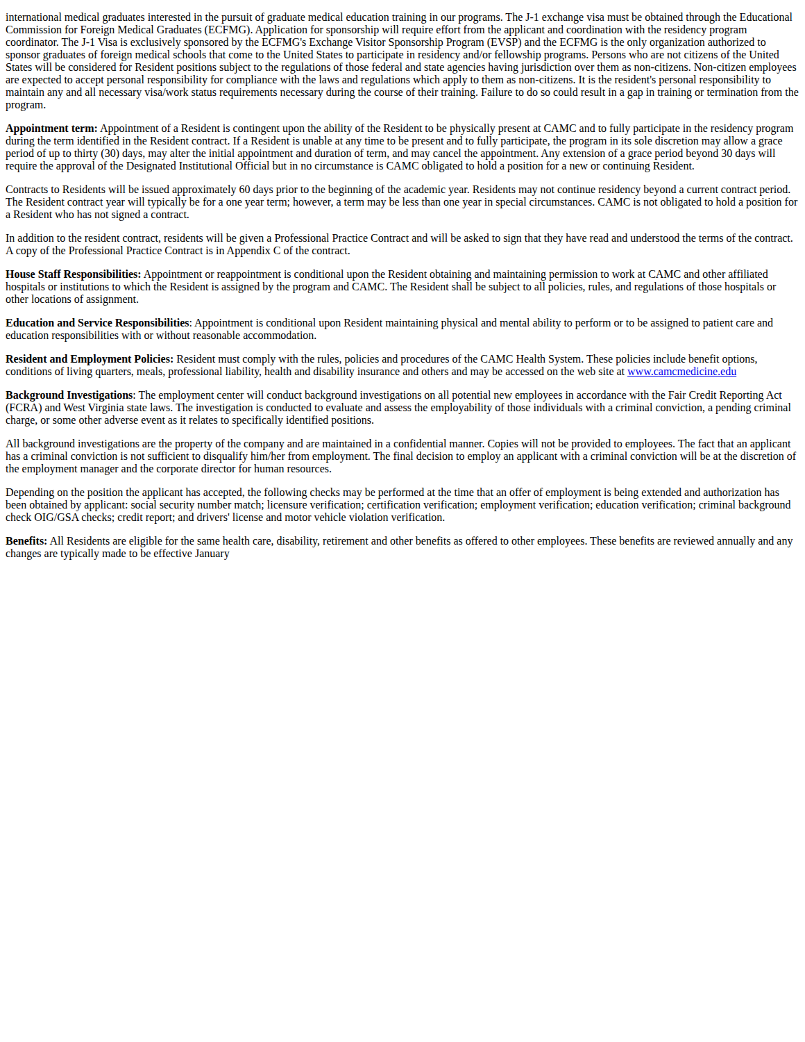international medical graduates interested in the pursuit of graduate medical education training in our programs. The J-1 exchange visa must be obtained through the Educational Commission for Foreign Medical Graduates (ECFMG). Application for sponsorship will require effort from the applicant and coordination with the residency program coordinator. The J-1 Visa is exclusively sponsored by the ECFMG's Exchange Visitor Sponsorship Program (EVSP) and the ECFMG is the only organization authorized to sponsor graduates of foreign medical schools that come to the United States to participate in residency and/or fellowship programs. Persons who are not citizens of the United States will be considered for Resident positions subject to the regulations of those federal and state agencies having jurisdiction over them as non-citizens. Non-citizen employees are expected to accept personal responsibility for compliance with the laws and regulations which apply to them as non-citizens. It is the resident's personal responsibility to maintain any and all necessary visa/work status requirements necessary during the course of their training. Failure to do so could result in a gap in training or termination from the program.
Appointment term: Appointment of a Resident is contingent upon the ability of the Resident to be physically present at CAMC and to fully participate in the residency program during the term identified in the Resident contract. If a Resident is unable at any time to be present and to fully participate, the program in its sole discretion may allow a grace period of up to thirty (30) days, may alter the initial appointment and duration of term, and may cancel the appointment. Any extension of a grace period beyond 30 days will require the approval of the Designated Institutional Official but in no circumstance is CAMC obligated to hold a position for a new or continuing Resident.
Contracts to Residents will be issued approximately 60 days prior to the beginning of the academic year. Residents may not continue residency beyond a current contract period. The Resident contract year will typically be for a one year term; however, a term may be less than one year in special circumstances. CAMC is not obligated to hold a position for a Resident who has not signed a contract.
In addition to the resident contract, residents will be given a Professional Practice Contract and will be asked to sign that they have read and understood the terms of the contract. A copy of the Professional Practice Contract is in Appendix C of the contract.
House Staff Responsibilities: Appointment or reappointment is conditional upon the Resident obtaining and maintaining permission to work at CAMC and other affiliated hospitals or institutions to which the Resident is assigned by the program and CAMC. The Resident shall be subject to all policies, rules, and regulations of those hospitals or other locations of assignment.
Education and Service Responsibilities: Appointment is conditional upon Resident maintaining physical and mental ability to perform or to be assigned to patient care and education responsibilities with or without reasonable accommodation.
Resident and Employment Policies: Resident must comply with the rules, policies and procedures of the CAMC Health System. These policies include benefit options, conditions of living quarters, meals, professional liability, health and disability insurance and others and may be accessed on the web site at www.camcmedicine.edu
Background Investigations: The employment center will conduct background investigations on all potential new employees in accordance with the Fair Credit Reporting Act (FCRA) and West Virginia state laws. The investigation is conducted to evaluate and assess the employability of those individuals with a criminal conviction, a pending criminal charge, or some other adverse event as it relates to specifically identified positions.
All background investigations are the property of the company and are maintained in a confidential manner. Copies will not be provided to employees. The fact that an applicant has a criminal conviction is not sufficient to disqualify him/her from employment. The final decision to employ an applicant with a criminal conviction will be at the discretion of the employment manager and the corporate director for human resources.
Depending on the position the applicant has accepted, the following checks may be performed at the time that an offer of employment is being extended and authorization has been obtained by applicant: social security number match; licensure verification; certification verification; employment verification; education verification; criminal background check OIG/GSA checks; credit report; and drivers' license and motor vehicle violation verification.
Benefits: All Residents are eligible for the same health care, disability, retirement and other benefits as offered to other employees. These benefits are reviewed annually and any changes are typically made to be effective January